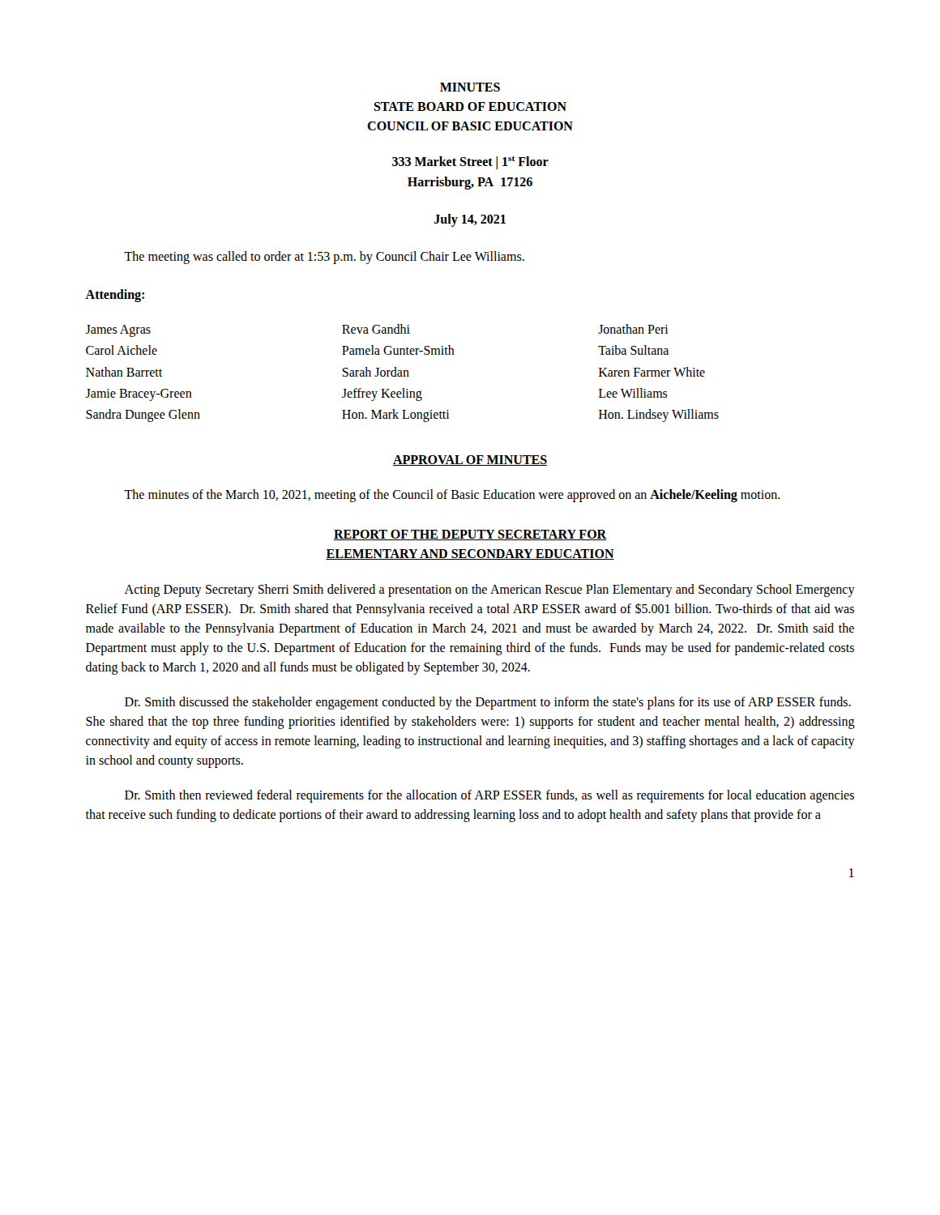MINUTES
STATE BOARD OF EDUCATION
COUNCIL OF BASIC EDUCATION
333 Market Street | 1st Floor
Harrisburg, PA 17126
July 14, 2021
The meeting was called to order at 1:53 p.m. by Council Chair Lee Williams.
Attending:
| James Agras | Reva Gandhi | Jonathan Peri |
| Carol Aichele | Pamela Gunter-Smith | Taiba Sultana |
| Nathan Barrett | Sarah Jordan | Karen Farmer White |
| Jamie Bracey-Green | Jeffrey Keeling | Lee Williams |
| Sandra Dungee Glenn | Hon. Mark Longietti | Hon. Lindsey Williams |
APPROVAL OF MINUTES
The minutes of the March 10, 2021, meeting of the Council of Basic Education were approved on an Aichele/Keeling motion.
REPORT OF THE DEPUTY SECRETARY FOR ELEMENTARY AND SECONDARY EDUCATION
Acting Deputy Secretary Sherri Smith delivered a presentation on the American Rescue Plan Elementary and Secondary School Emergency Relief Fund (ARP ESSER). Dr. Smith shared that Pennsylvania received a total ARP ESSER award of $5.001 billion. Two-thirds of that aid was made available to the Pennsylvania Department of Education in March 24, 2021 and must be awarded by March 24, 2022. Dr. Smith said the Department must apply to the U.S. Department of Education for the remaining third of the funds. Funds may be used for pandemic-related costs dating back to March 1, 2020 and all funds must be obligated by September 30, 2024.
Dr. Smith discussed the stakeholder engagement conducted by the Department to inform the state's plans for its use of ARP ESSER funds. She shared that the top three funding priorities identified by stakeholders were: 1) supports for student and teacher mental health, 2) addressing connectivity and equity of access in remote learning, leading to instructional and learning inequities, and 3) staffing shortages and a lack of capacity in school and county supports.
Dr. Smith then reviewed federal requirements for the allocation of ARP ESSER funds, as well as requirements for local education agencies that receive such funding to dedicate portions of their award to addressing learning loss and to adopt health and safety plans that provide for a
1